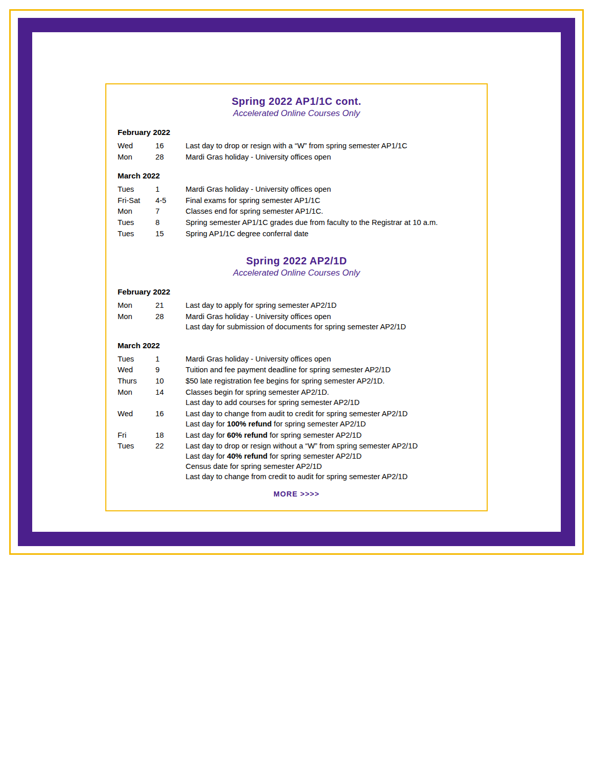Spring 2022 AP1/1C cont.
Accelerated Online Courses Only
February 2022
| Wed | 16 | Last day to drop or resign with a “W” from spring semester AP1/1C |
| Mon | 28 | Mardi Gras holiday - University offices open |
March 2022
| Tues | 1 | Mardi Gras holiday - University offices open |
| Fri-Sat | 4-5 | Final exams for spring semester AP1/1C |
| Mon | 7 | Classes end for spring semester AP1/1C. |
| Tues | 8 | Spring semester AP1/1C grades due from faculty to the Registrar at 10 a.m. |
| Tues | 15 | Spring AP1/1C degree conferral date |
Spring 2022 AP2/1D
Accelerated Online Courses Only
February 2022
| Mon | 21 | Last day to apply for spring semester AP2/1D |
| Mon | 28 | Mardi Gras holiday - University offices open Last day for submission of documents for spring semester AP2/1D |
March 2022
| Tues | 1 | Mardi Gras holiday - University offices open |
| Wed | 9 | Tuition and fee payment deadline for spring semester AP2/1D |
| Thurs | 10 | $50 late registration fee begins for spring semester AP2/1D. |
| Mon | 14 | Classes begin for spring semester AP2/1D. Last day to add courses for spring semester AP2/1D |
| Wed | 16 | Last day to change from audit to credit for spring semester AP2/1D Last day for 100% refund for spring semester AP2/1D |
| Fri | 18 | Last day for 60% refund for spring semester AP2/1D |
| Tues | 22 | Last day to drop or resign without a “W” from spring semester AP2/1D Last day for 40% refund for spring semester AP2/1D Census date for spring semester AP2/1D Last day to change from credit to audit for spring semester AP2/1D |
MORE >>>>